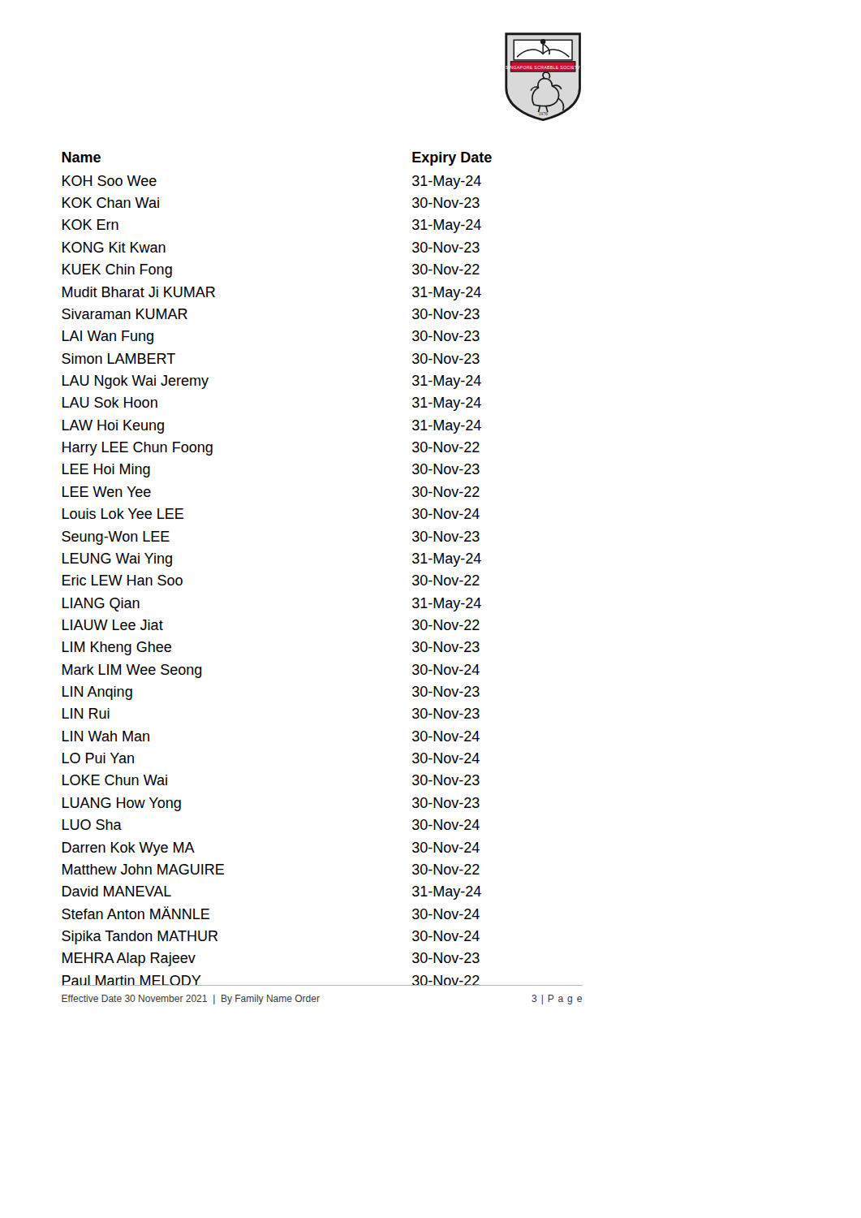SINGAPORE SCRABBLE SOCIETY 1976
| Name | Expiry Date |
| --- | --- |
| KOH Soo Wee | 31-May-24 |
| KOK Chan Wai | 30-Nov-23 |
| KOK Ern | 31-May-24 |
| KONG Kit Kwan | 30-Nov-23 |
| KUEK Chin Fong | 30-Nov-22 |
| Mudit Bharat Ji KUMAR | 31-May-24 |
| Sivaraman KUMAR | 30-Nov-23 |
| LAI Wan Fung | 30-Nov-23 |
| Simon LAMBERT | 30-Nov-23 |
| LAU Ngok Wai Jeremy | 31-May-24 |
| LAU Sok Hoon | 31-May-24 |
| LAW Hoi Keung | 31-May-24 |
| Harry LEE Chun Foong | 30-Nov-22 |
| LEE Hoi Ming | 30-Nov-23 |
| LEE Wen Yee | 30-Nov-22 |
| Louis Lok Yee LEE | 30-Nov-24 |
| Seung-Won LEE | 30-Nov-23 |
| LEUNG Wai Ying | 31-May-24 |
| Eric LEW Han Soo | 30-Nov-22 |
| LIANG Qian | 31-May-24 |
| LIAUW Lee Jiat | 30-Nov-22 |
| LIM Kheng Ghee | 30-Nov-23 |
| Mark LIM Wee Seong | 30-Nov-24 |
| LIN Anqing | 30-Nov-23 |
| LIN Rui | 30-Nov-23 |
| LIN Wah Man | 30-Nov-24 |
| LO Pui Yan | 30-Nov-24 |
| LOKE Chun Wai | 30-Nov-23 |
| LUANG How Yong | 30-Nov-23 |
| LUO Sha | 30-Nov-24 |
| Darren Kok Wye MA | 30-Nov-24 |
| Matthew John MAGUIRE | 30-Nov-22 |
| David MANEVAL | 31-May-24 |
| Stefan Anton MÄNNLE | 30-Nov-24 |
| Sipika Tandon MATHUR | 30-Nov-24 |
| MEHRA Alap Rajeev | 30-Nov-23 |
| Paul Martin MELODY | 30-Nov-22 |
Effective Date 30 November 2021 | By Family Name Order 3 | P a g e